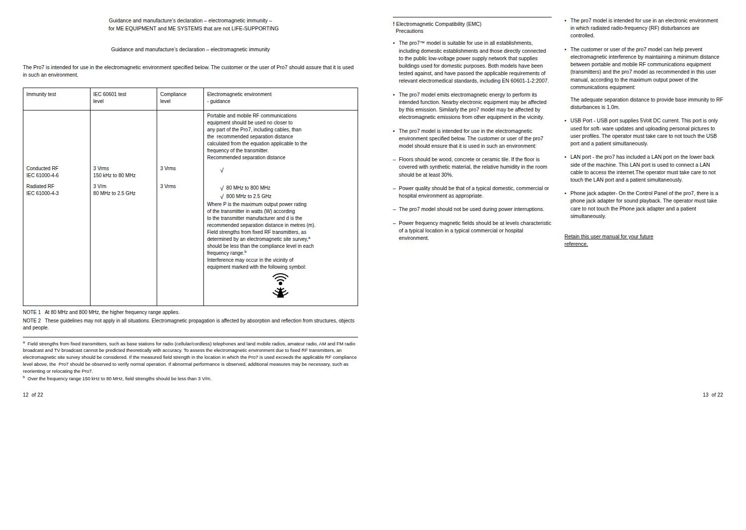Guidance and manufacture’s declaration – electromagnetic immunity –
for ME EQUIPMENT and ME SYSTEMS that are not LIFE-SUPPORTING
Guidance and manufacture’s declaration – electromagnetic immunity
The Pro7 is intended for use in the electromagnetic environment specified below. The customer or the user of Pro7 should assure that it is used in such an environment.
| Immunity test | IEC 60601 test level | Compliance level | Electromagnetic environment - guidance |
| --- | --- | --- | --- |
| | | | Portable and mobile RF communications equipment should be used no closer to any part of the Pro7, including cables, than the recommended separation distance calculated from the equation applicable to the frequency of the transmitter. Recommended separation distance |
| Conducted RF IEC 61000-4-6 | 3 Vrms 150 kHz to 80 MHz | 3 Vrms | √ |
| Radiated RF IEC 61000-4-3 | 3 V/m 80 MHz to 2.5 GHz | 3 Vrms | √ 80 MHz to 800 MHz √ 800 MHz to 2.5 GHz Where P is the maximum output power rating of the transmitter in watts (W) according to the transmitter manufacturer and d is the recommended separation distance in metres (m). Field strengths from fixed RF transmitters, as determined by an electromagnetic site survey, a should be less than the compliance level in each frequency range. b Interference may occur in the vicinity of equipment marked with the following symbol: |
NOTE 1 At 80 MHz and 800 MHz, the higher frequency range applies.
NOTE 2 These guidelines may not apply in all situations. Electromagnetic propagation is affected by absorption and reflection from structures, objects and people.
a Field strengths from fixed transmitters, such as base stations for radio (cellular/cordless) telephones and land mobile radios, amateur radio, AM and FM radio broadcast and TV broadcast cannot be predicted theoretically with accuracy. To assess the electromagnetic environment due to fixed RF transmitters, an electromagnetic site survey should be considered. If the measured field strength in the location in which the Pro7 is used exceeds the applicable RF compliance level above, the Pro7 should be observed to verify normal operation. If abnormal performance is observed, additional measures may be necessary, such as reorienting or relocating the Pro7.
b Over the frequency range 150 kHz to 80 MHz, field strengths should be less than 3 V/m.
12 of 22
!Electromagnetic Compatibility (EMC)
Precautions
The pro7™ model is suitable for use in all establishments, including domestic establishments and those directly connected to the public low-voltage power supply network that supplies buildings used for domestic purposes. Both models have been tested against, and have passed the applicable requirements of relevant electromedical standards, including EN 60601-1-2:2007.
The pro7 model emits electromagnetic energy to perform its intended function. Nearby electronic equipment may be affected by this emission. Similarly the pro7 model may be affected by electromagnetic emissions from other equipment in the vicinity.
The pro7 model is intended for use in the electromagnetic environment specified below. The customer or user of the pro7 model should ensure that it is used in such an environment:
Floors should be wood, concrete or ceramic tile. If the floor is covered with synthetic material, the relative humidity in the room should be at least 30%.
Power quality should be that of a typical domestic, commercial or hospital environment as appropriate.
The pro7 model should not be used during power interruptions.
Power frequency magnetic fields should be at levels characteristic of a typical location in a typical commercial or hospital environment.
The pro7 model is intended for use in an electronic environment in which radiated radio-frequency (RF) disturbances are controlled.
The customer or user of the pro7 model can help prevent electromagnetic interference by maintaining a minimum distance between portable and mobile RF communications equipment (transmitters) and the pro7 model as recommended in this user manual, according to the maximum output power of the communications equipment:
The adequate separation distance to provide base immunity to RF disturbances is 1.0m.
USB Port - USB port supplies 5Volt DC current. This port is only used for soft- ware updates and uploading personal pictures to user profiles. The operator must take care to not touch the USB port and a patient simultaneously.
LAN port - the pro7 has included a LAN port on the lower back side of the machine. This LAN port is used to connect a LAN cable to access the internet.The operator must take care to not touch the LAN port and a patient simultaneously.
Phone jack adapter- On the Control Panel of the pro7, there is a phone jack adapter for sound playback. The operator must take care to not touch the Phone jack adapter and a patient simultaneously.
Retain this user manual for your future
reference.
13 of 22